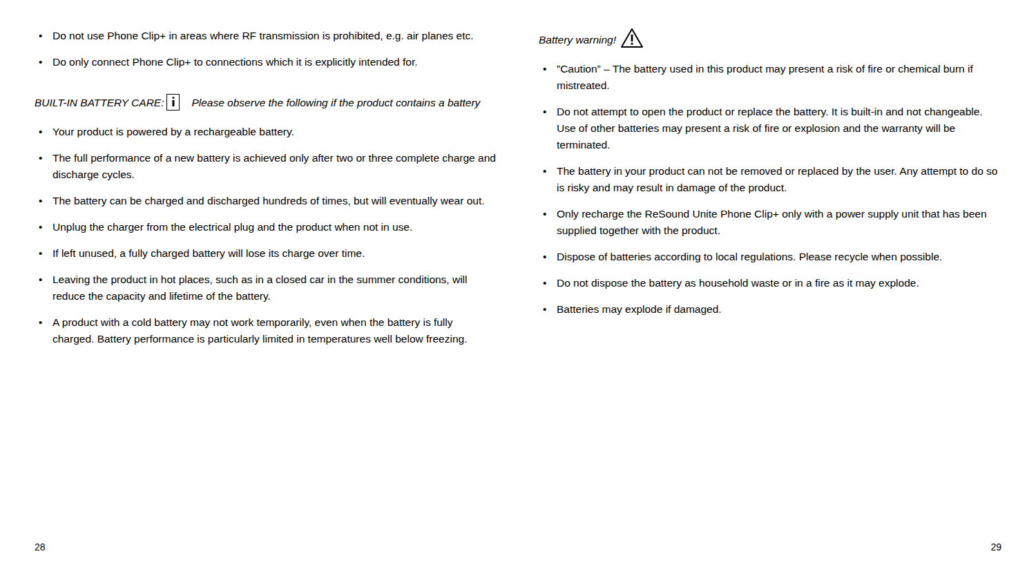Do not use Phone Clip+ in areas where RF transmission is prohibited, e.g. air planes etc.
Do only connect Phone Clip+ to connections which it is explicitly intended for.
BUILT-IN BATTERY CARE: Please observe the following if the product contains a battery
Your product is powered by a rechargeable battery.
The full performance of a new battery is achieved only after two or three complete charge and discharge cycles.
The battery can be charged and discharged hundreds of times, but will eventually wear out.
Unplug the charger from the electrical plug and the product when not in use.
If left unused, a fully charged battery will lose its charge over time.
Leaving the product in hot places, such as in a closed car in the summer conditions, will reduce the capacity and lifetime of the battery.
A product with a cold battery may not work temporarily, even when the battery is fully charged. Battery performance is particularly limited in temperatures well below freezing.
28
Battery warning!
”Caution” – The battery used in this product may present a risk of fire or chemical burn if mistreated.
Do not attempt to open the product or replace the battery. It is built-in and not changeable. Use of other batteries may present a risk of fire or explosion and the warranty will be terminated.
The battery in your product can not be removed or replaced by the user. Any attempt to do so is risky and may result in damage of the product.
Only recharge the ReSound Unite Phone Clip+ only with a power supply unit that has been supplied together with the product.
Dispose of batteries according to local regulations. Please recycle when possible.
Do not dispose the battery as household waste or in a fire as it may explode.
Batteries may explode if damaged.
29